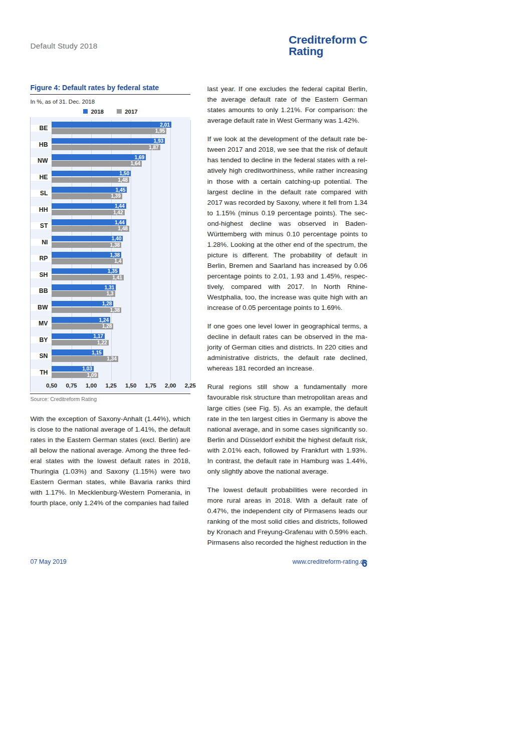Default Study 2018
Creditreform C
Rating
Figure 4: Default rates by federal state
In %, as of 31. Dec. 2018
2018 2017
BE
2,01
1,95
HB
1,93
1,87
NW
1,69
1,64
HE
1,50
1,48
SL
1,45
1,39
HH
1,44
1,42
ST
1,44
1,48
NI
1,40
1,38
RP
1,38
1,4
SH
1,35
1,41
BB
1,31
1,3
BW
1,28
1,38
MV
1,24
1,28
BY
1,17
1,22
SN
1,15
1,34
TH
1,03
1,09
0,50 0,75 1,00 1,25 1,50 1,75 2,00 2,25
Source: Creditreform Rating
With the exception of Saxony-Anhalt (1.44%), which is close to the national average of 1.41%, the default rates in the Eastern German states (excl. Berlin) are all below the national average. Among the three federal states with the lowest default rates in 2018, Thuringia (1.03%) and Saxony (1.15%) were two Eastern German states, while Bavaria ranks third with 1.17%. In Mecklenburg-Western Pomerania, in fourth place, only 1.24% of the companies had failed
last year. If one excludes the federal capital Berlin, the average default rate of the Eastern German states amounts to only 1.21%. For comparison: the average default rate in West Germany was 1.42%.
If we look at the development of the default rate between 2017 and 2018, we see that the risk of default has tended to decline in the federal states with a relatively high creditworthiness, while rather increasing in those with a certain catching-up potential. The largest decline in the default rate compared with 2017 was recorded by Saxony, where it fell from 1.34 to 1.15% (minus 0.19 percentage points). The second-highest decline was observed in Baden-Württemberg with minus 0.10 percentage points to 1.28%. Looking at the other end of the spectrum, the picture is different. The probability of default in Berlin, Bremen and Saarland has increased by 0.06 percentage points to 2.01, 1.93 and 1.45%, respectively, compared with 2017. In North Rhine-Westphalia, too, the increase was quite high with an increase of 0.05 percentage points to 1.69%.
If one goes one level lower in geographical terms, a decline in default rates can be observed in the majority of German cities and districts. In 220 cities and administrative districts, the default rate declined, whereas 181 recorded an increase.
Rural regions still show a fundamentally more favourable risk structure than metropolitan areas and large cities (see Fig. 5). As an example, the default rate in the ten largest cities in Germany is above the national average, and in some cases significantly so. Berlin and Düsseldorf exhibit the highest default risk, with 2.01% each, followed by Frankfurt with 1.93%. In contrast, the default rate in Hamburg was 1.44%, only slightly above the national average.
The lowest default probabilities were recorded in more rural areas in 2018. With a default rate of 0.47%, the independent city of Pirmasens leads our ranking of the most solid cities and districts, followed by Kronach and Freyung-Grafenau with 0.59% each. Pirmasens also recorded the highest reduction in the
07 May 2019
www.creditreform-rating.de
6